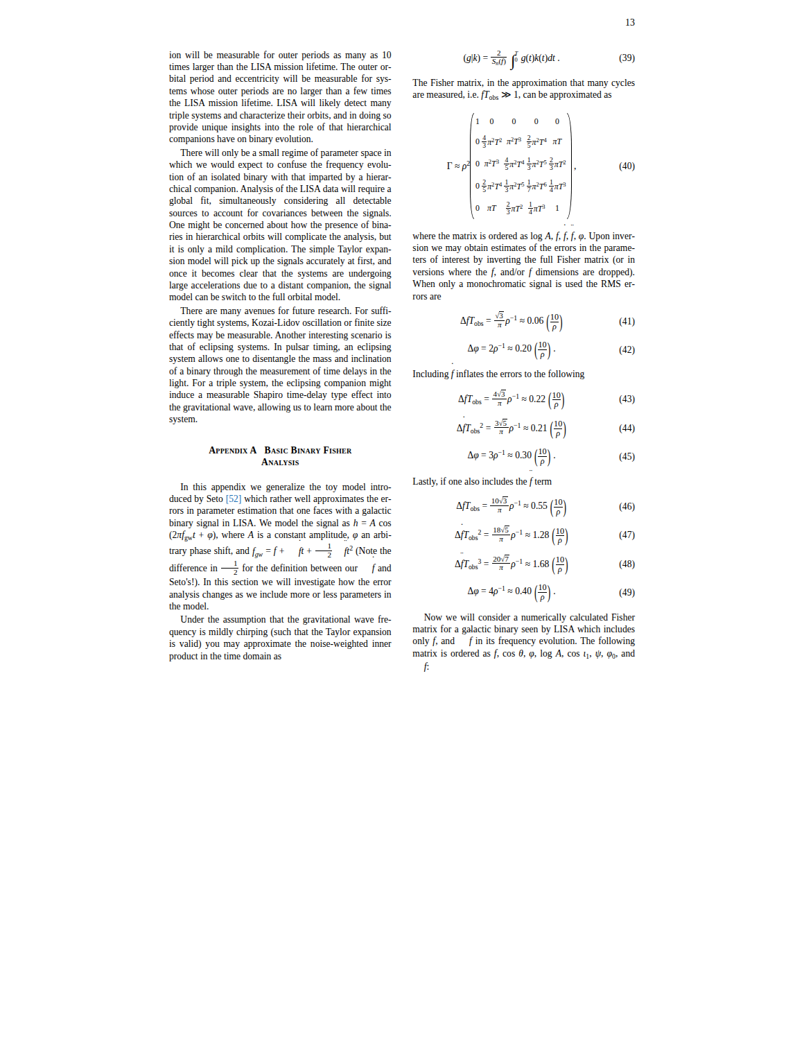13
ion will be measurable for outer periods as many as 10 times larger than the LISA mission lifetime. The outer orbital period and eccentricity will be measurable for systems whose outer periods are no larger than a few times the LISA mission lifetime. LISA will likely detect many triple systems and characterize their orbits, and in doing so provide unique insights into the role of that hierarchical companions have on binary evolution.
There will only be a small regime of parameter space in which we would expect to confuse the frequency evolution of an isolated binary with that imparted by a hierarchical companion. Analysis of the LISA data will require a global fit, simultaneously considering all detectable sources to account for covariances between the signals. One might be concerned about how the presence of binaries in hierarchical orbits will complicate the analysis, but it is only a mild complication. The simple Taylor expansion model will pick up the signals accurately at first, and once it becomes clear that the systems are undergoing large accelerations due to a distant companion, the signal model can be switch to the full orbital model.
There are many avenues for future research. For sufficiently tight systems, Kozai-Lidov oscillation or finite size effects may be measurable. Another interesting scenario is that of eclipsing systems. In pulsar timing, an eclipsing system allows one to disentangle the mass and inclination of a binary through the measurement of time delays in the light. For a triple system, the eclipsing companion might induce a measurable Shapiro time-delay type effect into the gravitational wave, allowing us to learn more about the system.
Appendix A Basic Binary Fisher
Analysis
In this appendix we generalize the toy model introduced by Seto [52] which rather well approximates the errors in parameter estimation that one faces with a galactic binary signal in LISA. We model the signal as h = A cos (2πf gw t + φ), where A is a constant amplitude, φ an arbitrary phase shift, and fgw = f + ft + 12 ft 2 (Note the difference in 12 for the definition between our f and Seto's!). In this section we will investigate how the error analysis changes as we include more or less parameters in the model.
Under the assumption that the gravitational wave frequency is mildly chirping (such that the Taylor expansion is valid) you may approximate the noise-weighted inner product in the time domain as
(g|k) = 2 Sn(f) ∫T 0 g(t)k(t)dt . (39)
The Fisher matrix, in the approximation that many cycles are measured, i.e. fT obs ≫ 1, can be approximated as
Γ ≈ ρ 2
| 1 | 0 | 0 | 0 | 0 |
| 0 | 4 3 π 2 T 2 | π 2 T 3 | 2 5 π 2 T 4 | πT |
| 0 | π 2 T 3 | 4 5 π 2 T 4 | 1 3 π 2 T 5 | 2 3 πT 2 |
| 0 | 2 5 π 2 T 4 | 1 3 π 2 T 5 | 1 7 π 2 T 6 | 1 4 πT 3 |
| 0 | πT | 2 3 πT 2 | 1 4 πT 3 | 1 |
, (40)
where the matrix is ordered as log A, f, f, f, φ. Upon inversion we may obtain estimates of the errors in the parameters of interest by inverting the full Fisher matrix (or in versions where the f, and/or f dimensions are dropped). When only a monochromatic signal is used the RMS errors are
ΔfT obs = √3 π ρ−1 ≈ 0.06 (10 ρ) (41)
Δφ = 2ρ−1 ≈ 0.20 (10 ρ) . (42)
Including f inflates the errors to the following
ΔfT obs = 4√3 π ρ−1 ≈ 0.22 (10 ρ) (43)
ΔfTobs 2 = 3√5 π ρ−1 ≈ 0.21 (10 ρ) (44)
Δφ = 3ρ−1 ≈ 0.30 (10 ρ) . (45)
Lastly, if one also includes the f term
ΔfT obs = 10√3 π ρ−1 ≈ 0.55 (10 ρ) (46)
ΔfTobs 2 = 18√5 π ρ−1 ≈ 1.28 (10 ρ) (47)
ΔfTobs 3 = 20√7 π ρ−1 ≈ 1.68 (10 ρ) (48)
Δφ = 4ρ−1 ≈ 0.40 (10 ρ) . (49)
Now we will consider a numerically calculated Fisher matrix for a galactic binary seen by LISA which includes only f, and f in its frequency evolution. The following matrix is ordered as f, cos θ, φ, log A, cos ι 1, ψ, φ 0, and f: